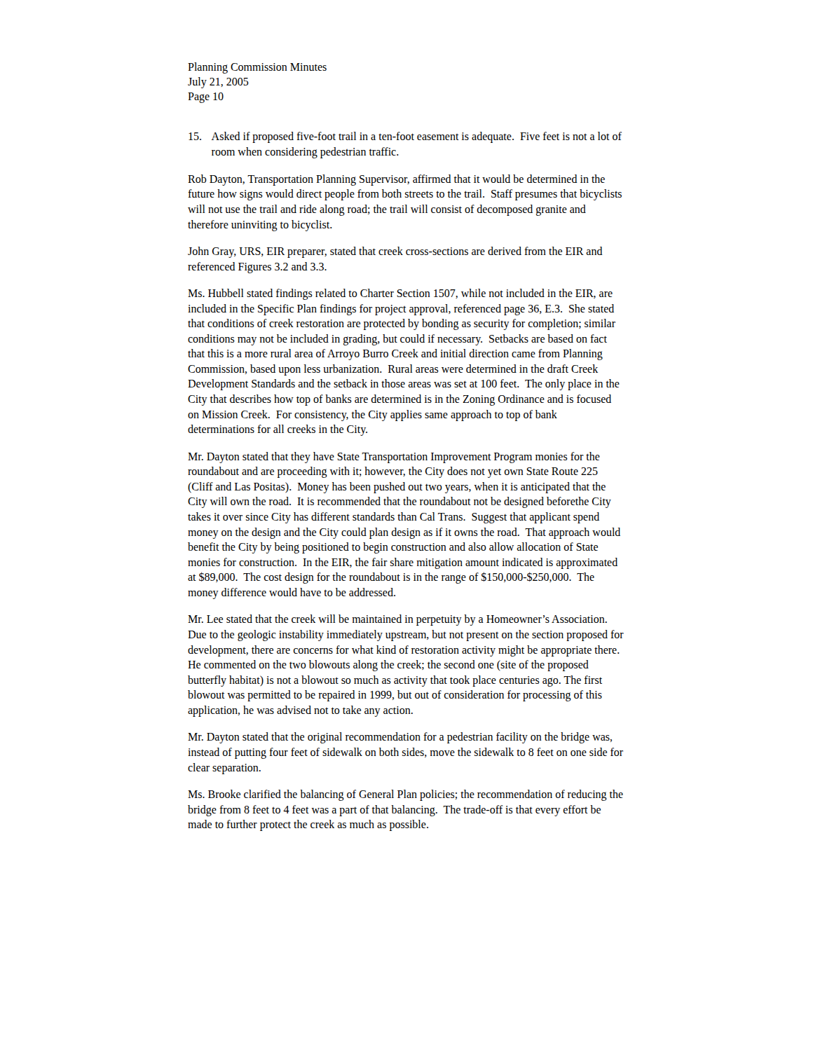Planning Commission Minutes
July 21, 2005
Page 10
15. Asked if proposed five-foot trail in a ten-foot easement is adequate. Five feet is not a lot of room when considering pedestrian traffic.
Rob Dayton, Transportation Planning Supervisor, affirmed that it would be determined in the future how signs would direct people from both streets to the trail. Staff presumes that bicyclists will not use the trail and ride along road; the trail will consist of decomposed granite and therefore uninviting to bicyclist.
John Gray, URS, EIR preparer, stated that creek cross-sections are derived from the EIR and referenced Figures 3.2 and 3.3.
Ms. Hubbell stated findings related to Charter Section 1507, while not included in the EIR, are included in the Specific Plan findings for project approval, referenced page 36, E.3. She stated that conditions of creek restoration are protected by bonding as security for completion; similar conditions may not be included in grading, but could if necessary. Setbacks are based on fact that this is a more rural area of Arroyo Burro Creek and initial direction came from Planning Commission, based upon less urbanization. Rural areas were determined in the draft Creek Development Standards and the setback in those areas was set at 100 feet. The only place in the City that describes how top of banks are determined is in the Zoning Ordinance and is focused on Mission Creek. For consistency, the City applies same approach to top of bank determinations for all creeks in the City.
Mr. Dayton stated that they have State Transportation Improvement Program monies for the roundabout and are proceeding with it; however, the City does not yet own State Route 225 (Cliff and Las Positas). Money has been pushed out two years, when it is anticipated that the City will own the road. It is recommended that the roundabout not be designed beforethe City takes it over since City has different standards than Cal Trans. Suggest that applicant spend money on the design and the City could plan design as if it owns the road. That approach would benefit the City by being positioned to begin construction and also allow allocation of State monies for construction. In the EIR, the fair share mitigation amount indicated is approximated at $89,000. The cost design for the roundabout is in the range of $150,000-$250,000. The money difference would have to be addressed.
Mr. Lee stated that the creek will be maintained in perpetuity by a Homeowner’s Association. Due to the geologic instability immediately upstream, but not present on the section proposed for development, there are concerns for what kind of restoration activity might be appropriate there. He commented on the two blowouts along the creek; the second one (site of the proposed butterfly habitat) is not a blowout so much as activity that took place centuries ago. The first blowout was permitted to be repaired in 1999, but out of consideration for processing of this application, he was advised not to take any action.
Mr. Dayton stated that the original recommendation for a pedestrian facility on the bridge was, instead of putting four feet of sidewalk on both sides, move the sidewalk to 8 feet on one side for clear separation.
Ms. Brooke clarified the balancing of General Plan policies; the recommendation of reducing the bridge from 8 feet to 4 feet was a part of that balancing. The trade-off is that every effort be made to further protect the creek as much as possible.